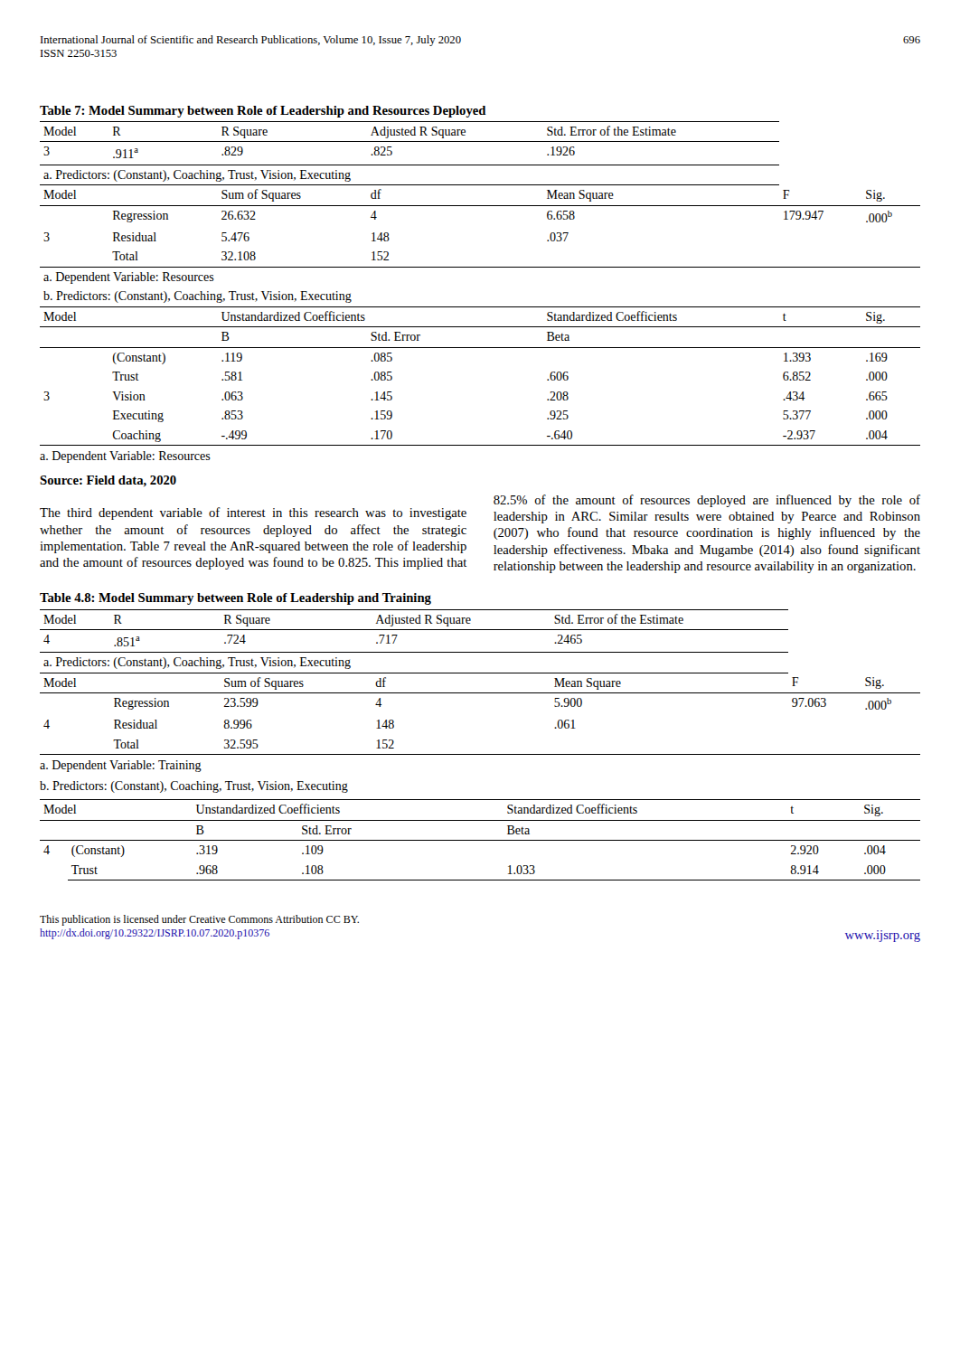International Journal of Scientific and Research Publications, Volume 10, Issue 7, July 2020 ISSN 2250-3153 696
Table 7: Model Summary between Role of Leadership and Resources Deployed
| Model | R | R Square | Adjusted R Square | Std. Error of the Estimate |
| 3 | .911 a | .829 | .825 | .1926 |
| a. Predictors: (Constant), Coaching, Trust, Vision, Executing |
| Model | Sum of Squares | df | Mean Square | F | Sig. |
| | Regression | 26.632 | 4 | 6.658 | 179.947 | .000 b |
| 3 | Residual | 5.476 | 148 | .037 | | |
| | Total | 32.108 | 152 | | | |
| a. Dependent Variable: Resources |
| b. Predictors: (Constant), Coaching, Trust, Vision, Executing |
| Model | Unstandardized Coefficients | Standardized Coefficients | t | Sig. |
| | B | Std. Error | Beta | | |
| | (Constant) | .119 | .085 | | 1.393 | .169 |
| | Trust | .581 | .085 | .606 | 6.852 | .000 |
| 3 | Vision | .063 | .145 | .208 | .434 | .665 |
| | Executing | .853 | .159 | .925 | 5.377 | .000 |
| | Coaching | -.499 | .170 | -.640 | -2.937 | .004 |
a. Dependent Variable: Resources
Source: Field data, 2020
The third dependent variable of interest in this research was to investigate whether the amount of resources deployed do affect the strategic implementation. Table 7 reveal the AnR-squared between the role of leadership and the amount of resources deployed was found to be 0.825. This implied that 82.5% of the amount of resources deployed are influenced by the role of leadership in ARC. Similar results were obtained by Pearce and Robinson (2007) who found that resource coordination is highly influenced by the leadership effectiveness. Mbaka and Mugambe (2014) also found significant relationship between the leadership and resource availability in an organization.
Table 4.8: Model Summary between Role of Leadership and Training
| Model | R | R Square | Adjusted R Square | Std. Error of the Estimate |
| 4 | .851 a | .724 | .717 | .2465 |
| a. Predictors: (Constant), Coaching, Trust, Vision, Executing |
| Model | Sum of Squares | df | Mean Square | F | Sig. |
| | Regression | 23.599 | 4 | 5.900 | 97.063 | .000 b |
| 4 | Residual | 8.996 | 148 | .061 | | |
| | Total | 32.595 | 152 | | | |
a. Dependent Variable: Training
b. Predictors: (Constant), Coaching, Trust, Vision, Executing
| Model | Unstandardized Coefficients | Standardized Coefficients | t | Sig. |
| | B | Std. Error | Beta | | |
| 4 | (Constant) | .319 | .109 | | 2.920 | .004 |
| Trust | .968 | .108 | 1.033 | 8.914 | .000 |
This publication is licensed under Creative Commons Attribution CC BY.
http://dx.doi.org/10.29322/IJSRP.10.07.2020.p10376 www.ijsrp.org